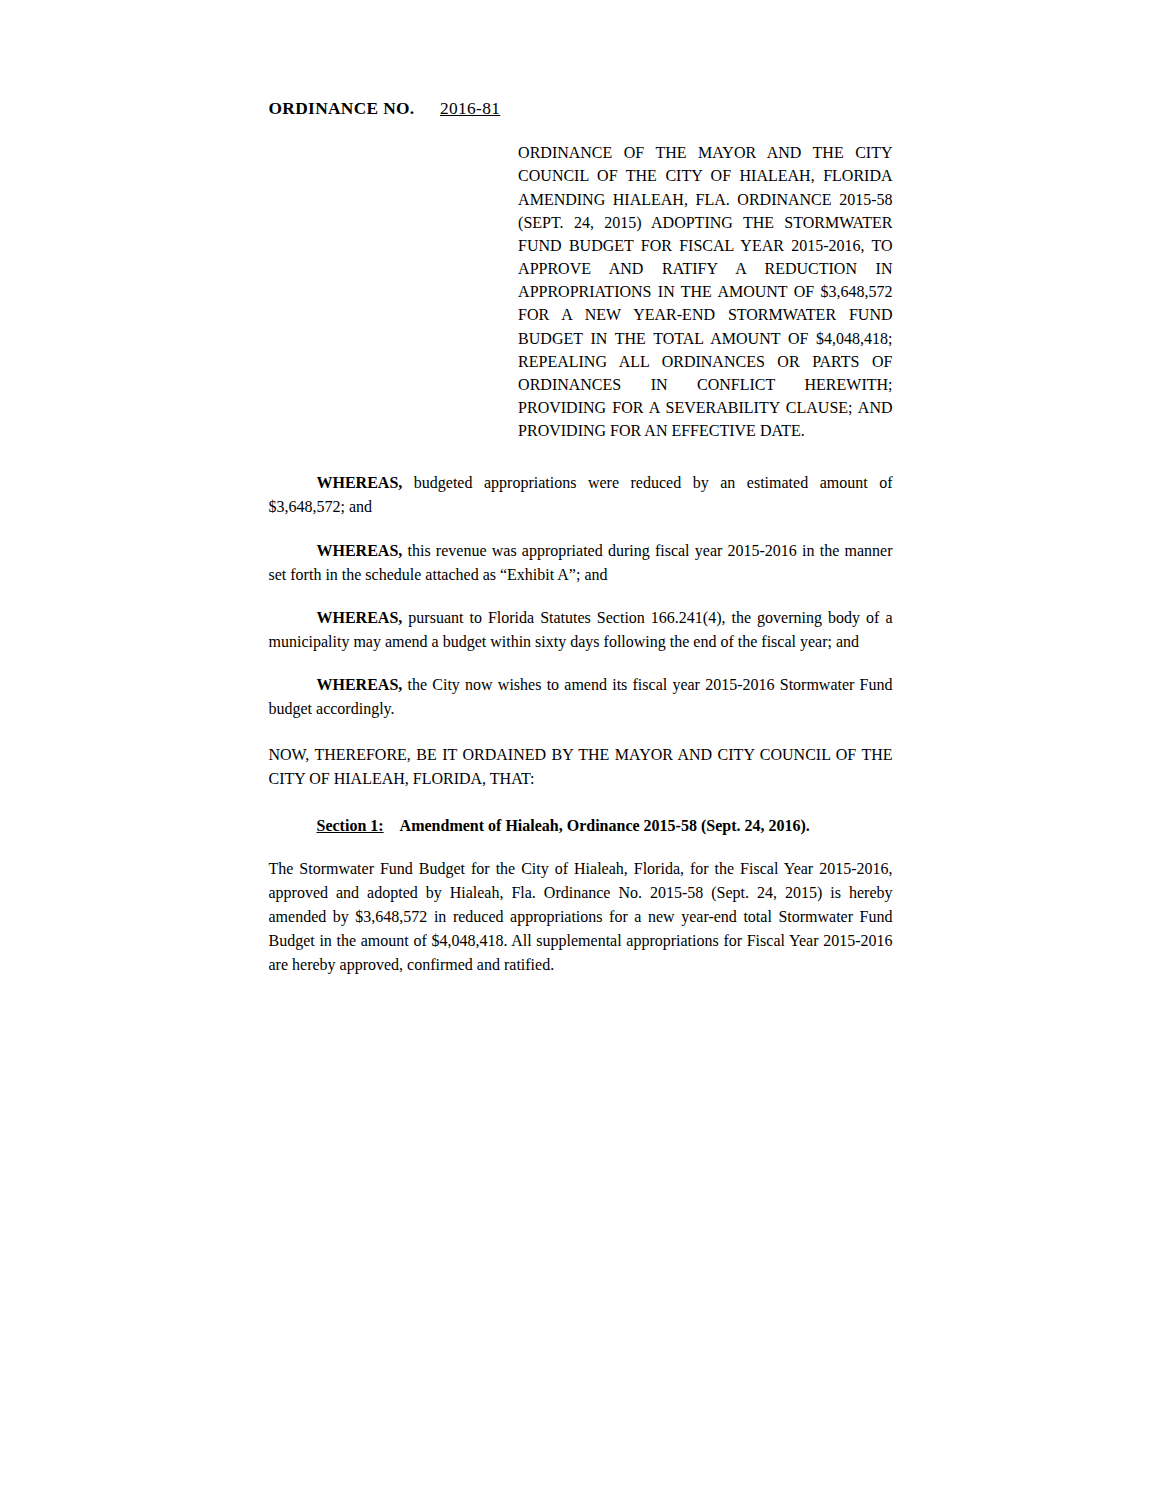ORDINANCE NO. 2016-81
Ordinance of the Mayor and the City Council of the City of Hialeah, Florida amending Hialeah, Fla. Ordinance 2015-58 (Sept. 24, 2015) adopting the Stormwater Fund Budget for Fiscal Year 2015-2016, to approve and ratify a reduction in appropriations in the amount of $3,648,572 for a new year-end Stormwater Fund Budget in the total amount of $4,048,418; repealing all ordinances or parts of ordinances in conflict herewith; providing for a severability clause; and providing for an effective date.
WHEREAS, budgeted appropriations were reduced by an estimated amount of $3,648,572; and
WHEREAS, this revenue was appropriated during fiscal year 2015-2016 in the manner set forth in the schedule attached as “Exhibit A”; and
WHEREAS, pursuant to Florida Statutes Section 166.241(4), the governing body of a municipality may amend a budget within sixty days following the end of the fiscal year; and
WHEREAS, the City now wishes to amend its fiscal year 2015-2016 Stormwater Fund budget accordingly.
Now, therefore, be it ordained by the Mayor and City Council of the City of Hialeah, Florida, that:
Section 1: Amendment of Hialeah, Ordinance 2015-58 (Sept. 24, 2016).
The Stormwater Fund Budget for the City of Hialeah, Florida, for the Fiscal Year 2015-2016, approved and adopted by Hialeah, Fla. Ordinance No. 2015-58 (Sept. 24, 2015) is hereby amended by $3,648,572 in reduced appropriations for a new year-end total Stormwater Fund Budget in the amount of $4,048,418. All supplemental appropriations for Fiscal Year 2015-2016 are hereby approved, confirmed and ratified.